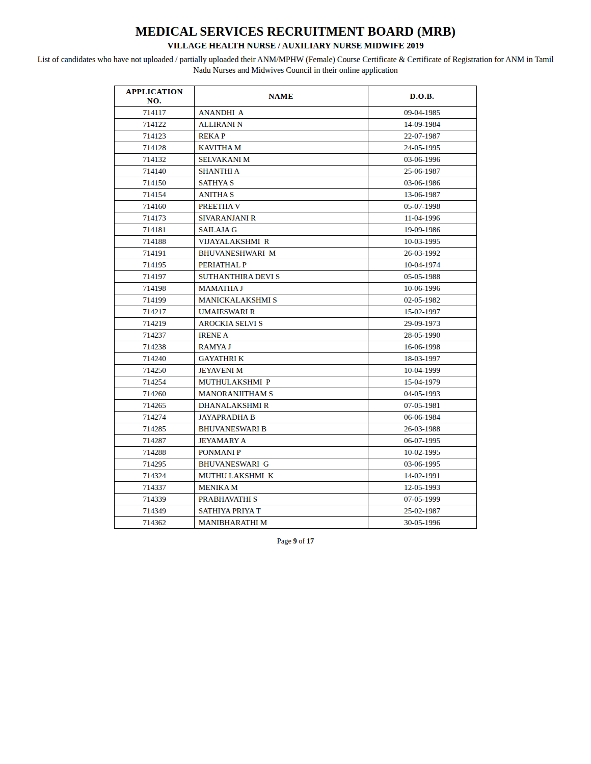MEDICAL SERVICES RECRUITMENT BOARD (MRB)
VILLAGE HEALTH NURSE / AUXILIARY NURSE MIDWIFE 2019
List of candidates who have not uploaded / partially uploaded their ANM/MPHW (Female) Course Certificate & Certificate of Registration for ANM in Tamil Nadu Nurses and Midwives Council in their online application
| APPLICATION NO. | NAME | D.O.B. |
| --- | --- | --- |
| 714117 | ANANDHI A | 09-04-1985 |
| 714122 | ALLIRANI N | 14-09-1984 |
| 714123 | REKA P | 22-07-1987 |
| 714128 | KAVITHA M | 24-05-1995 |
| 714132 | SELVAKANI M | 03-06-1996 |
| 714140 | SHANTHI A | 25-06-1987 |
| 714150 | SATHYA S | 03-06-1986 |
| 714154 | ANITHA S | 13-06-1987 |
| 714160 | PREETHA V | 05-07-1998 |
| 714173 | SIVARANJANI R | 11-04-1996 |
| 714181 | SAILAJA G | 19-09-1986 |
| 714188 | VIJAYALAKSHMI R | 10-03-1995 |
| 714191 | BHUVANESHWARI M | 26-03-1992 |
| 714195 | PERIATHAL P | 10-04-1974 |
| 714197 | SUTHANTHIRA DEVI S | 05-05-1988 |
| 714198 | MAMATHA J | 10-06-1996 |
| 714199 | MANICKALAKSHMI S | 02-05-1982 |
| 714217 | UMAIESWARI R | 15-02-1997 |
| 714219 | AROCKIA SELVI S | 29-09-1973 |
| 714237 | IRENE A | 28-05-1990 |
| 714238 | RAMYA J | 16-06-1998 |
| 714240 | GAYATHRI K | 18-03-1997 |
| 714250 | JEYAVENI M | 10-04-1999 |
| 714254 | MUTHULAKSHMI P | 15-04-1979 |
| 714260 | MANORANJITHAM S | 04-05-1993 |
| 714265 | DHANALAKSHMI R | 07-05-1981 |
| 714274 | JAYAPRADHA B | 06-06-1984 |
| 714285 | BHUVANESWARI B | 26-03-1988 |
| 714287 | JEYAMARY A | 06-07-1995 |
| 714288 | PONMANI P | 10-02-1995 |
| 714295 | BHUVANESWARI G | 03-06-1995 |
| 714324 | MUTHU LAKSHMI K | 14-02-1991 |
| 714337 | MENIKA M | 12-05-1993 |
| 714339 | PRABHAVATHI S | 07-05-1999 |
| 714349 | SATHIYA PRIYA T | 25-02-1987 |
| 714362 | MANIBHARATHI M | 30-05-1996 |
Page 9 of 17